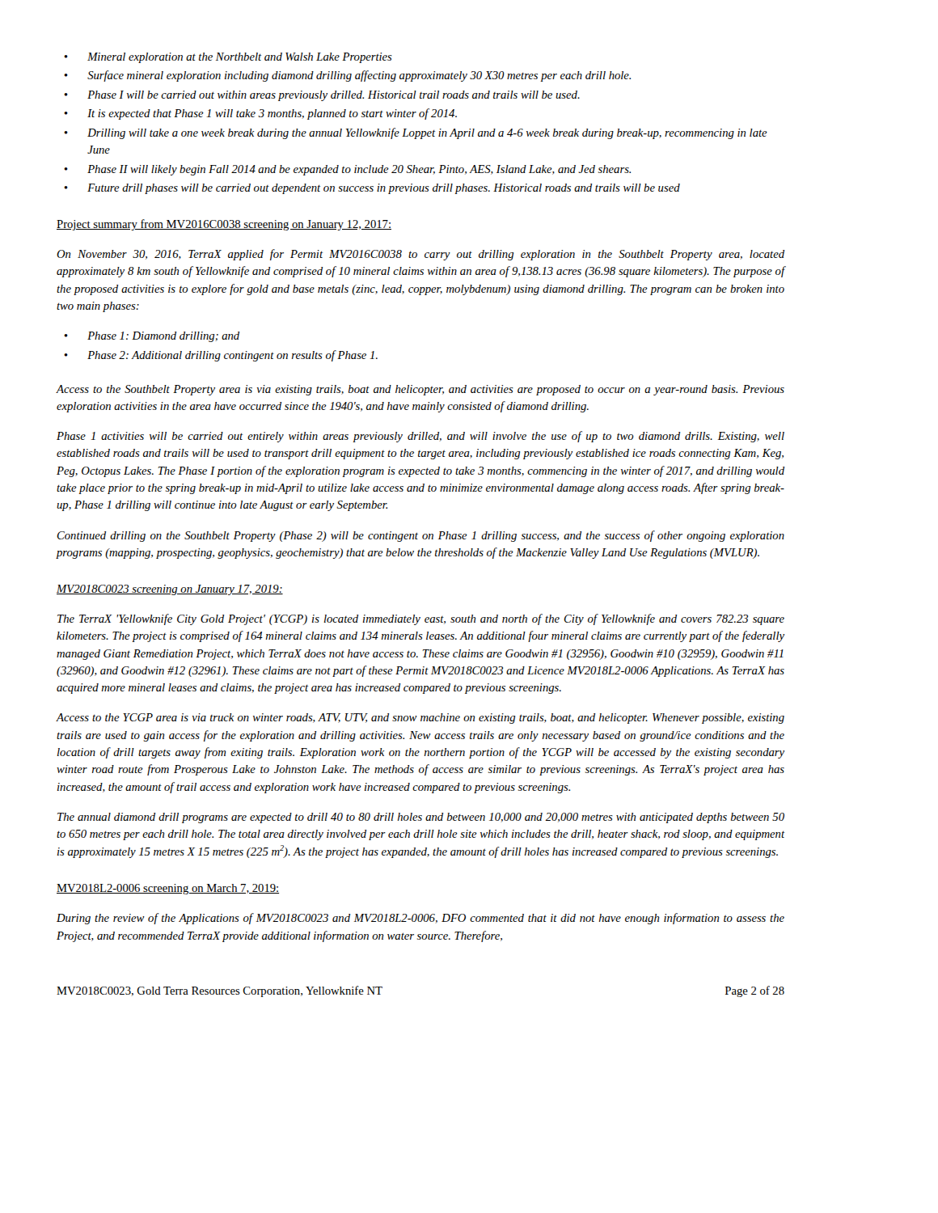Mineral exploration at the Northbelt and Walsh Lake Properties
Surface mineral exploration including diamond drilling affecting approximately 30 X30 metres per each drill hole.
Phase I will be carried out within areas previously drilled. Historical trail roads and trails will be used.
It is expected that Phase 1 will take 3 months, planned to start winter of 2014.
Drilling will take a one week break during the annual Yellowknife Loppet in April and a 4-6 week break during break-up, recommencing in late June
Phase II will likely begin Fall 2014 and be expanded to include 20 Shear, Pinto, AES, Island Lake, and Jed shears.
Future drill phases will be carried out dependent on success in previous drill phases. Historical roads and trails will be used
Project summary from MV2016C0038 screening on January 12, 2017:
On November 30, 2016, TerraX applied for Permit MV2016C0038 to carry out drilling exploration in the Southbelt Property area, located approximately 8 km south of Yellowknife and comprised of 10 mineral claims within an area of 9,138.13 acres (36.98 square kilometers). The purpose of the proposed activities is to explore for gold and base metals (zinc, lead, copper, molybdenum) using diamond drilling. The program can be broken into two main phases:
Phase 1: Diamond drilling; and
Phase 2: Additional drilling contingent on results of Phase 1.
Access to the Southbelt Property area is via existing trails, boat and helicopter, and activities are proposed to occur on a year-round basis. Previous exploration activities in the area have occurred since the 1940's, and have mainly consisted of diamond drilling.
Phase 1 activities will be carried out entirely within areas previously drilled, and will involve the use of up to two diamond drills. Existing, well established roads and trails will be used to transport drill equipment to the target area, including previously established ice roads connecting Kam, Keg, Peg, Octopus Lakes. The Phase I portion of the exploration program is expected to take 3 months, commencing in the winter of 2017, and drilling would take place prior to the spring break-up in mid-April to utilize lake access and to minimize environmental damage along access roads. After spring break-up, Phase 1 drilling will continue into late August or early September.
Continued drilling on the Southbelt Property (Phase 2) will be contingent on Phase 1 drilling success, and the success of other ongoing exploration programs (mapping, prospecting, geophysics, geochemistry) that are below the thresholds of the Mackenzie Valley Land Use Regulations (MVLUR).
MV2018C0023 screening on January 17, 2019:
The TerraX 'Yellowknife City Gold Project' (YCGP) is located immediately east, south and north of the City of Yellowknife and covers 782.23 square kilometers. The project is comprised of 164 mineral claims and 134 minerals leases. An additional four mineral claims are currently part of the federally managed Giant Remediation Project, which TerraX does not have access to. These claims are Goodwin #1 (32956), Goodwin #10 (32959), Goodwin #11 (32960), and Goodwin #12 (32961). These claims are not part of these Permit MV2018C0023 and Licence MV2018L2-0006 Applications. As TerraX has acquired more mineral leases and claims, the project area has increased compared to previous screenings.
Access to the YCGP area is via truck on winter roads, ATV, UTV, and snow machine on existing trails, boat, and helicopter. Whenever possible, existing trails are used to gain access for the exploration and drilling activities. New access trails are only necessary based on ground/ice conditions and the location of drill targets away from exiting trails. Exploration work on the northern portion of the YCGP will be accessed by the existing secondary winter road route from Prosperous Lake to Johnston Lake. The methods of access are similar to previous screenings. As TerraX's project area has increased, the amount of trail access and exploration work have increased compared to previous screenings.
The annual diamond drill programs are expected to drill 40 to 80 drill holes and between 10,000 and 20,000 metres with anticipated depths between 50 to 650 metres per each drill hole. The total area directly involved per each drill hole site which includes the drill, heater shack, rod sloop, and equipment is approximately 15 metres X 15 metres (225 m2). As the project has expanded, the amount of drill holes has increased compared to previous screenings.
MV2018L2-0006 screening on March 7, 2019:
During the review of the Applications of MV2018C0023 and MV2018L2-0006, DFO commented that it did not have enough information to assess the Project, and recommended TerraX provide additional information on water source. Therefore,
MV2018C0023, Gold Terra Resources Corporation, Yellowknife NT Page 2 of 28